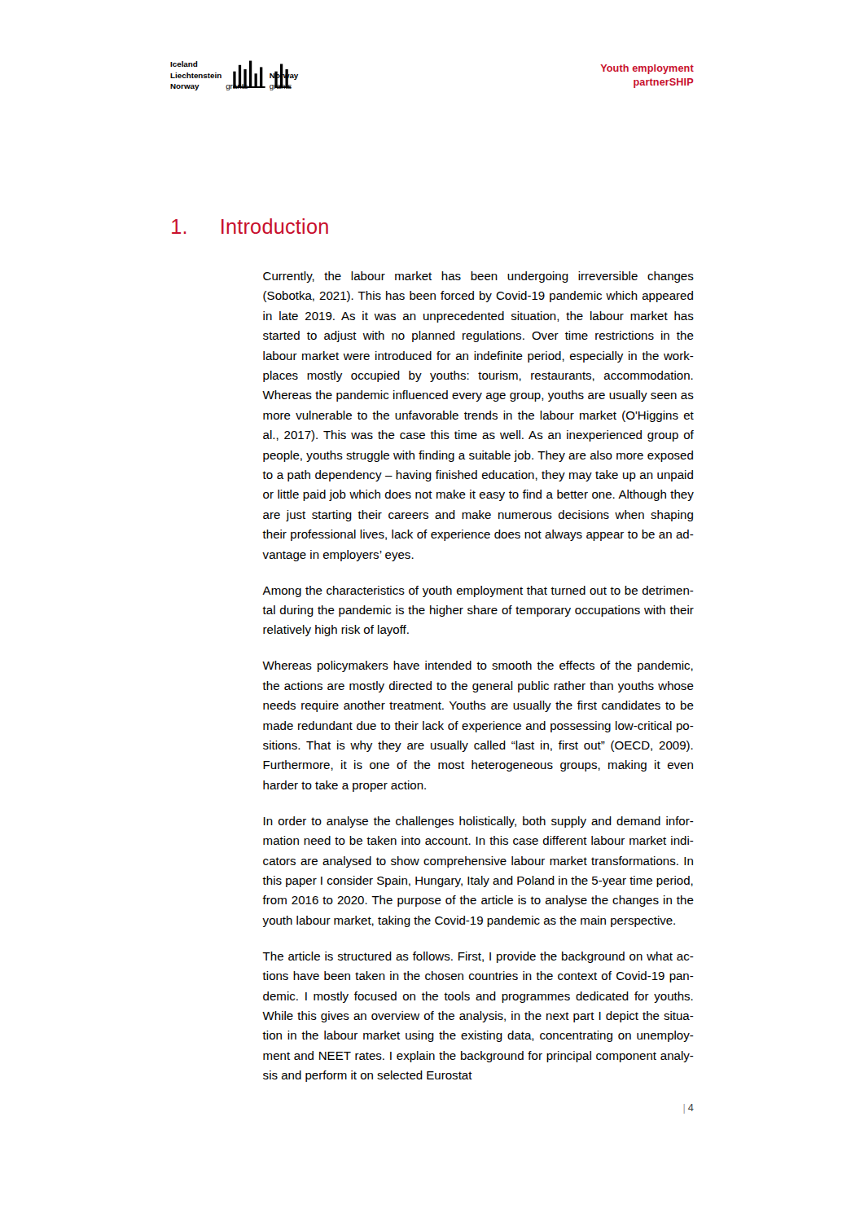Iceland Liechtenstein Norway grants Norway grants
Youth employment
partnerSHIP
1. Introduction
Currently, the labour market has been undergoing irreversible changes (Sobotka, 2021). This has been forced by Covid-19 pandemic which appeared in late 2019. As it was an unprecedented situation, the labour market has started to adjust with no planned regulations. Over time restrictions in the labour market were introduced for an indefinite period, especially in the workplaces mostly occupied by youths: tourism, restaurants, accommodation. Whereas the pandemic influenced every age group, youths are usually seen as more vulnerable to the unfavorable trends in the labour market (O'Higgins et al., 2017). This was the case this time as well. As an inexperienced group of people, youths struggle with finding a suitable job. They are also more exposed to a path dependency – having finished education, they may take up an unpaid or little paid job which does not make it easy to find a better one. Although they are just starting their careers and make numerous decisions when shaping their professional lives, lack of experience does not always appear to be an advantage in employers’ eyes.
Among the characteristics of youth employment that turned out to be detrimental during the pandemic is the higher share of temporary occupations with their relatively high risk of layoff.
Whereas policymakers have intended to smooth the effects of the pandemic, the actions are mostly directed to the general public rather than youths whose needs require another treatment. Youths are usually the first candidates to be made redundant due to their lack of experience and possessing low-critical positions. That is why they are usually called “last in, first out” (OECD, 2009). Furthermore, it is one of the most heterogeneous groups, making it even harder to take a proper action.
In order to analyse the challenges holistically, both supply and demand information need to be taken into account. In this case different labour market indicators are analysed to show comprehensive labour market transformations. In this paper I consider Spain, Hungary, Italy and Poland in the 5-year time period, from 2016 to 2020. The purpose of the article is to analyse the changes in the youth labour market, taking the Covid-19 pandemic as the main perspective.
The article is structured as follows. First, I provide the background on what actions have been taken in the chosen countries in the context of Covid-19 pandemic. I mostly focused on the tools and programmes dedicated for youths. While this gives an overview of the analysis, in the next part I depict the situation in the labour market using the existing data, concentrating on unemployment and NEET rates. I explain the background for principal component analysis and perform it on selected Eurostat
|4